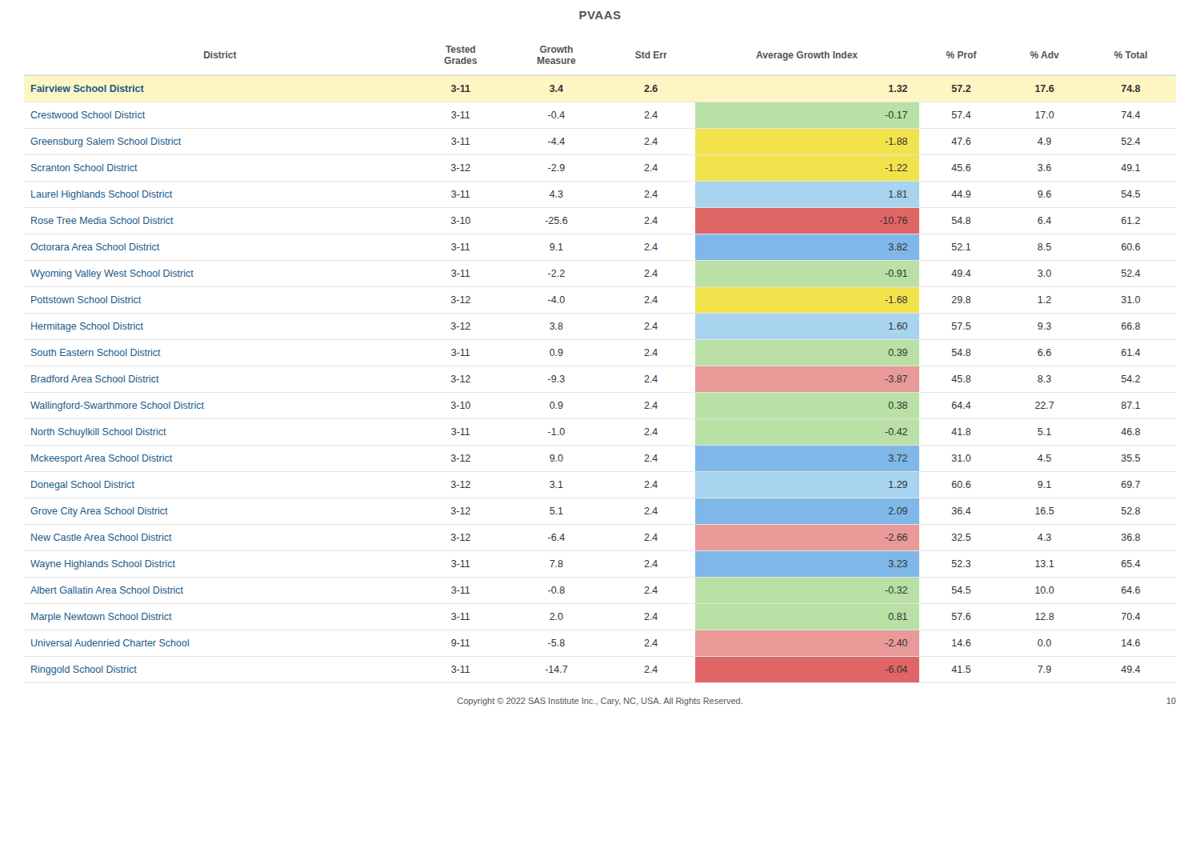PVAAS
| District | Tested Grades | Growth Measure | Std Err | Average Growth Index | % Prof | % Adv | % Total |
| --- | --- | --- | --- | --- | --- | --- | --- |
| Fairview School District | 3-11 | 3.4 | 2.6 | 1.32 | 57.2 | 17.6 | 74.8 |
| Crestwood School District | 3-11 | -0.4 | 2.4 | -0.17 | 57.4 | 17.0 | 74.4 |
| Greensburg Salem School District | 3-11 | -4.4 | 2.4 | -1.88 | 47.6 | 4.9 | 52.4 |
| Scranton School District | 3-12 | -2.9 | 2.4 | -1.22 | 45.6 | 3.6 | 49.1 |
| Laurel Highlands School District | 3-11 | 4.3 | 2.4 | 1.81 | 44.9 | 9.6 | 54.5 |
| Rose Tree Media School District | 3-10 | -25.6 | 2.4 | -10.76 | 54.8 | 6.4 | 61.2 |
| Octorara Area School District | 3-11 | 9.1 | 2.4 | 3.82 | 52.1 | 8.5 | 60.6 |
| Wyoming Valley West School District | 3-11 | -2.2 | 2.4 | -0.91 | 49.4 | 3.0 | 52.4 |
| Pottstown School District | 3-12 | -4.0 | 2.4 | -1.68 | 29.8 | 1.2 | 31.0 |
| Hermitage School District | 3-12 | 3.8 | 2.4 | 1.60 | 57.5 | 9.3 | 66.8 |
| South Eastern School District | 3-11 | 0.9 | 2.4 | 0.39 | 54.8 | 6.6 | 61.4 |
| Bradford Area School District | 3-12 | -9.3 | 2.4 | -3.87 | 45.8 | 8.3 | 54.2 |
| Wallingford-Swarthmore School District | 3-10 | 0.9 | 2.4 | 0.38 | 64.4 | 22.7 | 87.1 |
| North Schuylkill School District | 3-11 | -1.0 | 2.4 | -0.42 | 41.8 | 5.1 | 46.8 |
| Mckeesport Area School District | 3-12 | 9.0 | 2.4 | 3.72 | 31.0 | 4.5 | 35.5 |
| Donegal School District | 3-12 | 3.1 | 2.4 | 1.29 | 60.6 | 9.1 | 69.7 |
| Grove City Area School District | 3-12 | 5.1 | 2.4 | 2.09 | 36.4 | 16.5 | 52.8 |
| New Castle Area School District | 3-12 | -6.4 | 2.4 | -2.66 | 32.5 | 4.3 | 36.8 |
| Wayne Highlands School District | 3-11 | 7.8 | 2.4 | 3.23 | 52.3 | 13.1 | 65.4 |
| Albert Gallatin Area School District | 3-11 | -0.8 | 2.4 | -0.32 | 54.5 | 10.0 | 64.6 |
| Marple Newtown School District | 3-11 | 2.0 | 2.4 | 0.81 | 57.6 | 12.8 | 70.4 |
| Universal Audenried Charter School | 9-11 | -5.8 | 2.4 | -2.40 | 14.6 | 0.0 | 14.6 |
| Ringgold School District | 3-11 | -14.7 | 2.4 | -6.04 | 41.5 | 7.9 | 49.4 |
Copyright © 2022 SAS Institute Inc., Cary, NC, USA. All Rights Reserved. 10